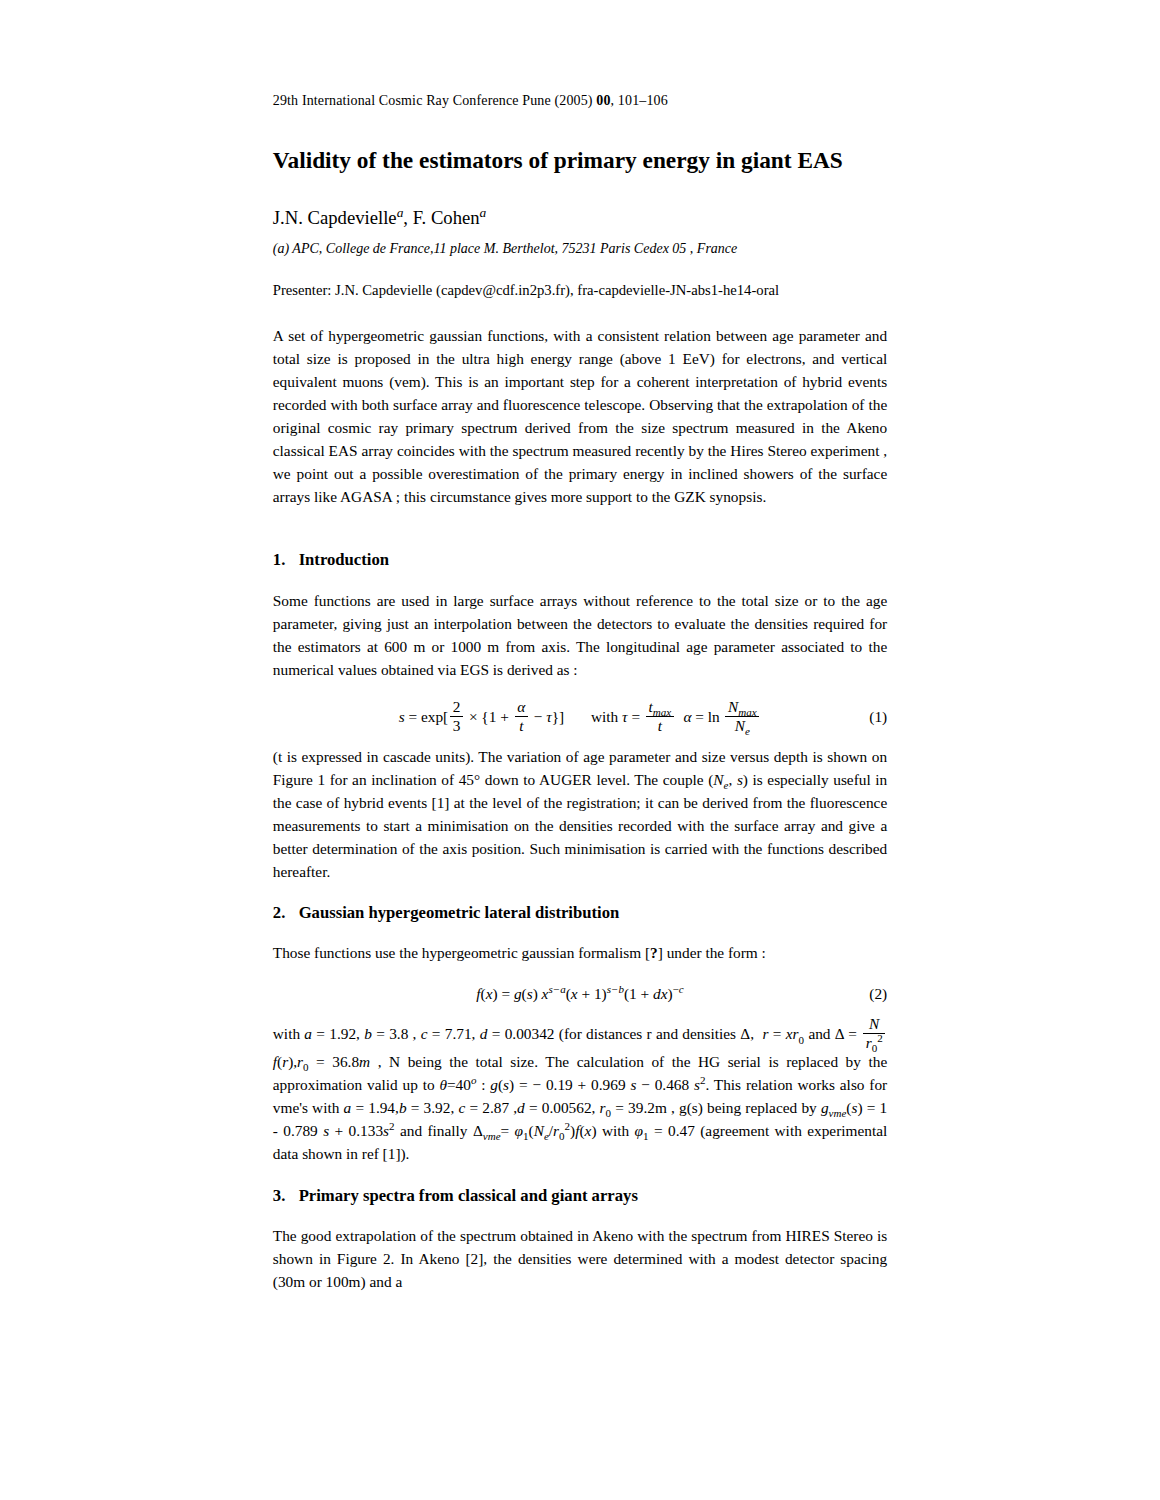29th International Cosmic Ray Conference Pune (2005) 00, 101–106
Validity of the estimators of primary energy in giant EAS
J.N. Capdeviellea, F. Cohena
(a) APC, College de France,11 place M. Berthelot, 75231 Paris Cedex 05 , France
Presenter: J.N. Capdevielle (capdev@cdf.in2p3.fr), fra-capdevielle-JN-abs1-he14-oral
A set of hypergeometric gaussian functions, with a consistent relation between age parameter and total size is proposed in the ultra high energy range (above 1 EeV) for electrons, and vertical equivalent muons (vem). This is an important step for a coherent interpretation of hybrid events recorded with both surface array and fluorescence telescope. Observing that the extrapolation of the original cosmic ray primary spectrum derived from the size spectrum measured in the Akeno classical EAS array coincides with the spectrum measured recently by the Hires Stereo experiment , we point out a possible overestimation of the primary energy in inclined showers of the surface arrays like AGASA ; this circumstance gives more support to the GZK synopsis.
1. Introduction
Some functions are used in large surface arrays without reference to the total size or to the age parameter, giving just an interpolation between the detectors to evaluate the densities required for the estimators at 600 m or 1000 m from axis. The longitudinal age parameter associated to the numerical values obtained via EGS is derived as :
s = exp[23 × {1 + αt − τ}] with τ = tmax t α = ln Nmax Ne (1)
(t is expressed in cascade units). The variation of age parameter and size versus depth is shown on Figure 1 for an inclination of 45° down to AUGER level. The couple (Ne, s) is especially useful in the case of hybrid events [1] at the level of the registration; it can be derived from the fluorescence measurements to start a minimisation on the densities recorded with the surface array and give a better determination of the axis position. Such minimisation is carried with the functions described hereafter.
2. Gaussian hypergeometric lateral distribution
Those functions use the hypergeometric gaussian formalism [?] under the form :
f(x) = g(s) xs−a(x + 1)s−b(1 + dx)−c (2)
with a = 1.92, b = 3.8 , c = 7.71, d = 0.00342 (for distances r and densities Δ, r = xr0 and Δ = Nr02 f(r),r0 = 36.8m , N being the total size. The calculation of the HG serial is replaced by the approximation valid up to θ=40o : g(s) = − 0.19 + 0.969 s − 0.468 s2. This relation works also for vme's with a = 1.94,b = 3.92, c = 2.87 ,d = 0.00562, r0 = 39.2m , g(s) being replaced by gvme(s) = 1 - 0.789 s + 0.133s2 and finally Δvme= φ1(Ne/r02)f(x) with φ1 = 0.47 (agreement with experimental data shown in ref [1]).
3. Primary spectra from classical and giant arrays
The good extrapolation of the spectrum obtained in Akeno with the spectrum from HIRES Stereo is shown in Figure 2. In Akeno [2], the densities were determined with a modest detector spacing (30m or 100m) and a